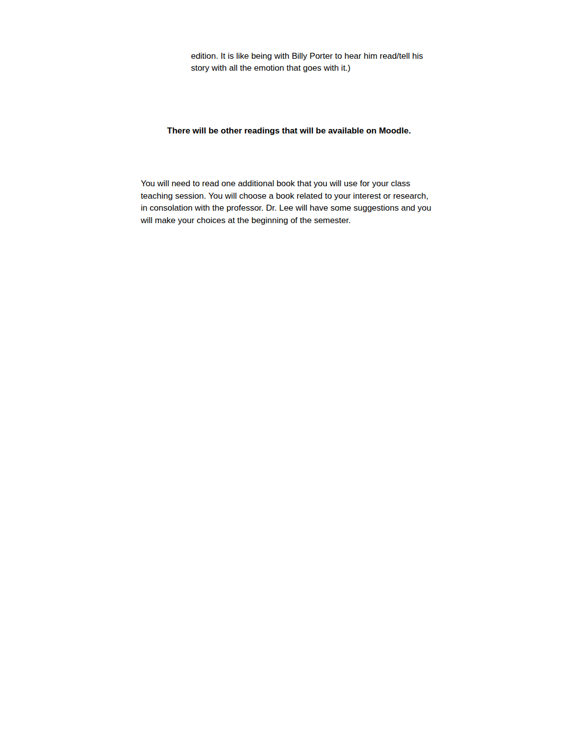edition. It is like being with Billy Porter to hear him read/tell his story with all the emotion that goes with it.)
There will be other readings that will be available on Moodle.
You will need to read one additional book that you will use for your class teaching session. You will choose a book related to your interest or research, in consolation with the professor. Dr. Lee will have some suggestions and you will make your choices at the beginning of the semester.